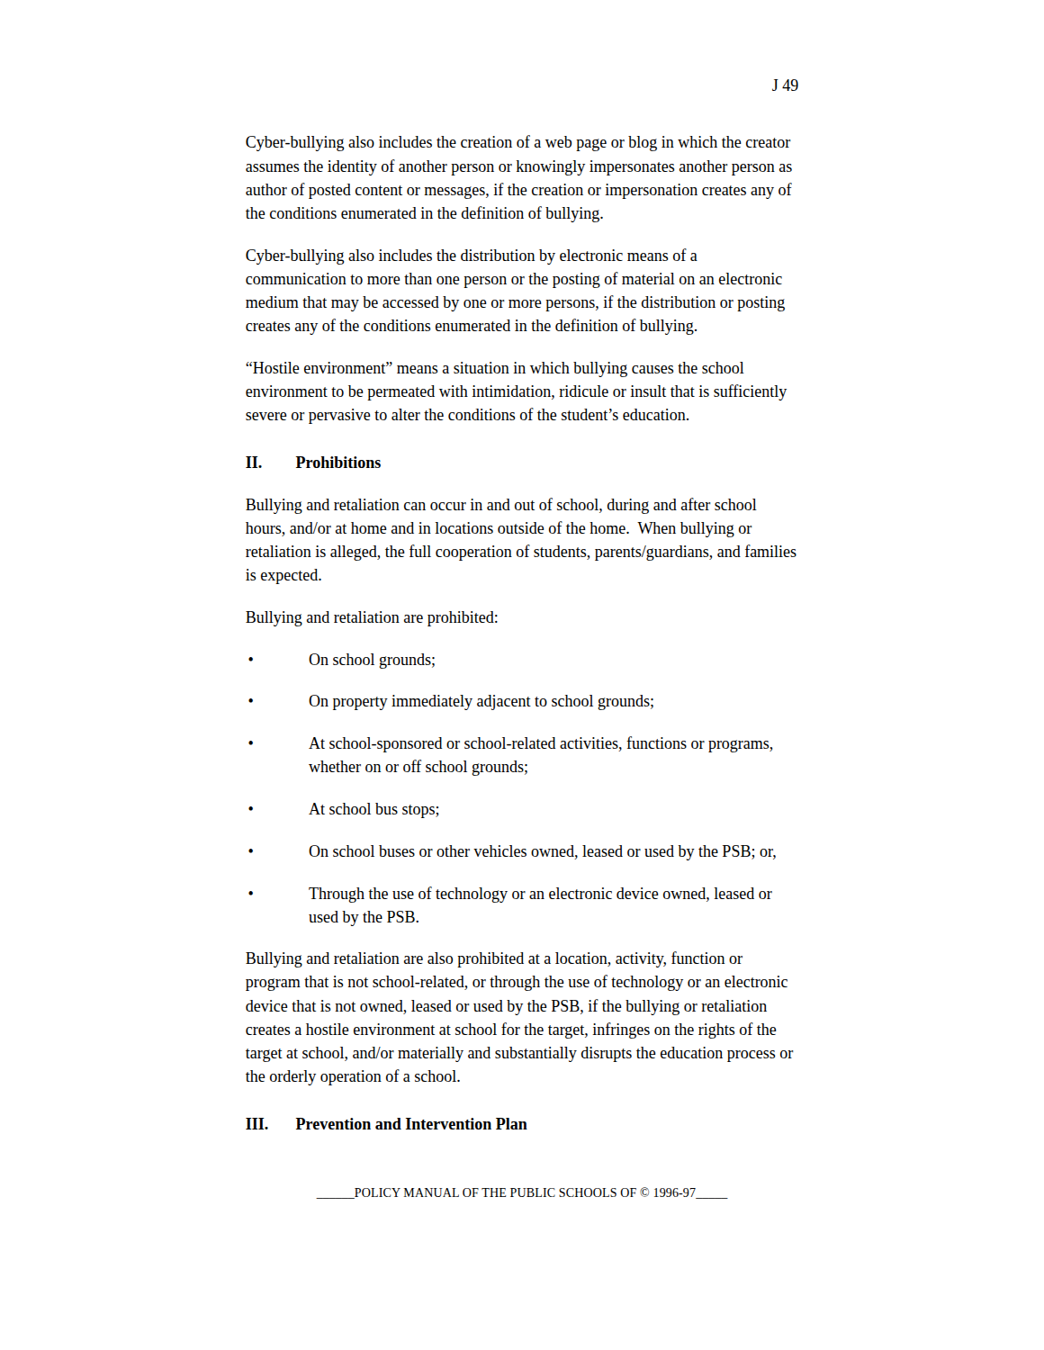J 49
Cyber-bullying also includes the creation of a web page or blog in which the creator assumes the identity of another person or knowingly impersonates another person as author of posted content or messages, if the creation or impersonation creates any of the conditions enumerated in the definition of bullying.
Cyber-bullying also includes the distribution by electronic means of a communication to more than one person or the posting of material on an electronic medium that may be accessed by one or more persons, if the distribution or posting creates any of the conditions enumerated in the definition of bullying.
“Hostile environment” means a situation in which bullying causes the school environment to be permeated with intimidation, ridicule or insult that is sufficiently severe or pervasive to alter the conditions of the student’s education.
II. Prohibitions
Bullying and retaliation can occur in and out of school, during and after school hours, and/or at home and in locations outside of the home. When bullying or retaliation is alleged, the full cooperation of students, parents/guardians, and families is expected.
Bullying and retaliation are prohibited:
•On school grounds;
•On property immediately adjacent to school grounds;
•At school-sponsored or school-related activities, functions or programs, whether on or off school grounds;
•At school bus stops;
•On school buses or other vehicles owned, leased or used by the PSB; or,
•Through the use of technology or an electronic device owned, leased or used by the PSB.
Bullying and retaliation are also prohibited at a location, activity, function or program that is not school-related, or through the use of technology or an electronic device that is not owned, leased or used by the PSB, if the bullying or retaliation creates a hostile environment at school for the target, infringes on the rights of the target at school, and/or materially and substantially disrupts the education process or the orderly operation of a school.
III. Prevention and Intervention Plan
______POLICY MANUAL OF THE PUBLIC SCHOOLS OF © 1996-97_____